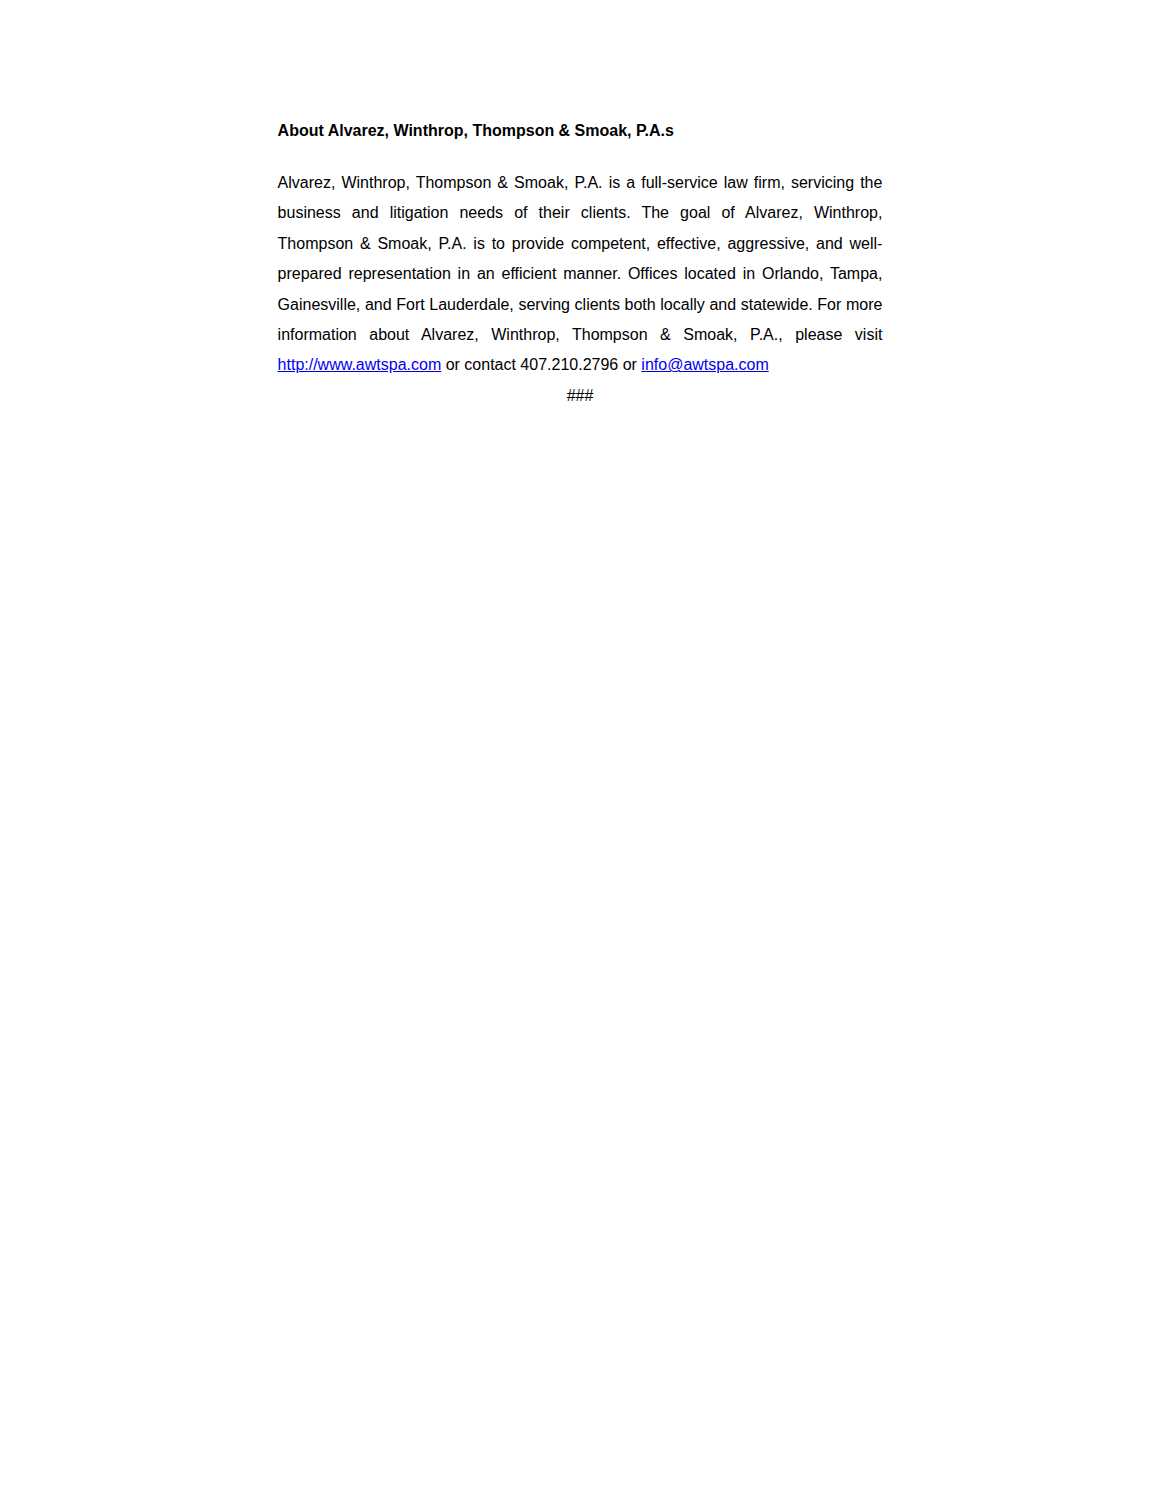About Alvarez, Winthrop, Thompson & Smoak, P.A.s
Alvarez, Winthrop, Thompson & Smoak, P.A. is a full-service law firm, servicing the business and litigation needs of their clients. The goal of Alvarez, Winthrop, Thompson & Smoak, P.A. is to provide competent, effective, aggressive, and well-prepared representation in an efficient manner. Offices located in Orlando, Tampa, Gainesville, and Fort Lauderdale, serving clients both locally and statewide. For more information about Alvarez, Winthrop, Thompson & Smoak, P.A., please visit http://www.awtspa.com or contact 407.210.2796 or info@awtspa.com
###